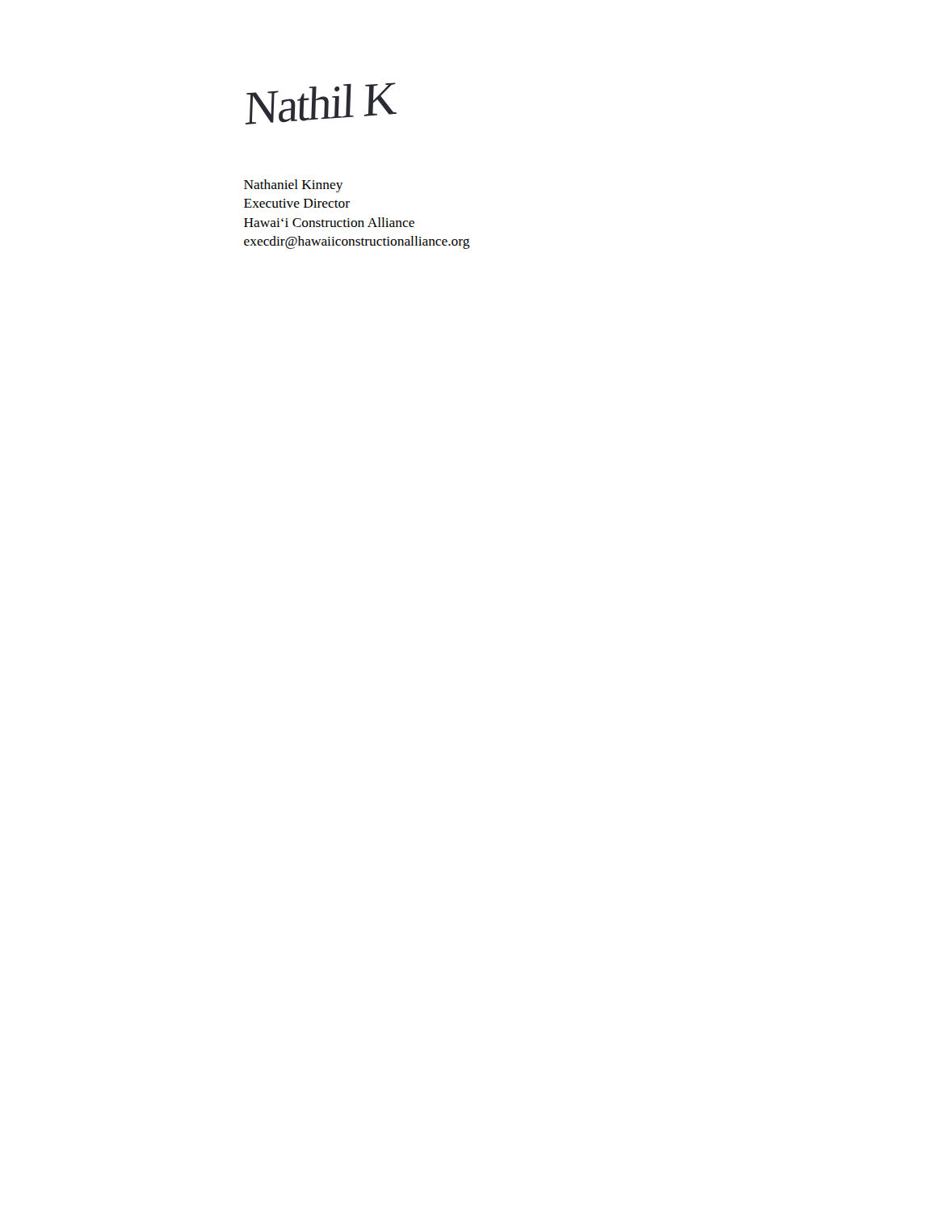Nathil K
Nathaniel Kinney
Executive Director
Hawaiʻi Construction Alliance
execdir@hawaiiconstructionalliance.org